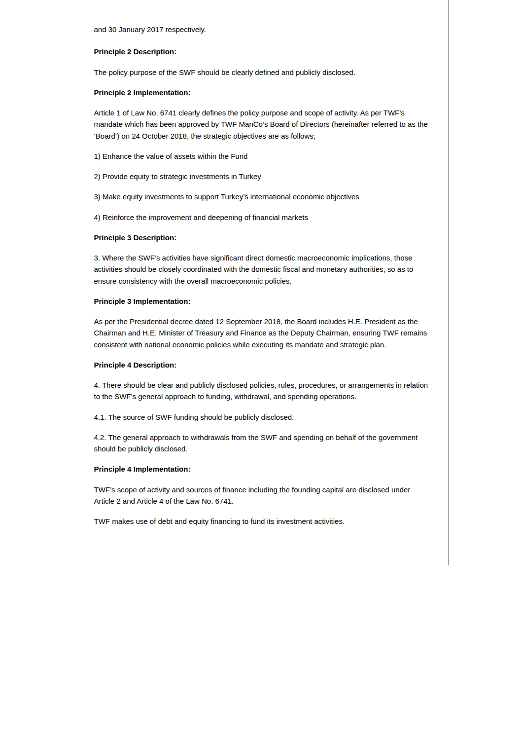and 30 January 2017 respectively.
Principle 2 Description:
The policy purpose of the SWF should be clearly defined and publicly disclosed.
Principle 2 Implementation:
Article 1 of Law No. 6741 clearly defines the policy purpose and scope of activity. As per TWF’s mandate which has been approved by TWF ManCo’s Board of Directors (hereinafter referred to as the ‘Board’) on 24 October 2018, the strategic objectives are as follows;
1) Enhance the value of assets within the Fund
2) Provide equity to strategic investments in Turkey
3) Make equity investments to support Turkey’s international economic objectives
4) Reinforce the improvement and deepening of financial markets
Principle 3 Description:
3. Where the SWF’s activities have significant direct domestic macroeconomic implications, those activities should be closely coordinated with the domestic fiscal and monetary authorities, so as to ensure consistency with the overall macroeconomic policies.
Principle 3 Implementation:
As per the Presidential decree dated 12 September 2018, the Board includes H.E. President as the Chairman and H.E. Minister of Treasury and Finance as the Deputy Chairman, ensuring TWF remains consistent with national economic policies while executing its mandate and strategic plan.
Principle 4 Description:
4. There should be clear and publicly disclosed policies, rules, procedures, or arrangements in relation to the SWF’s general approach to funding, withdrawal, and spending operations.
4.1. The source of SWF funding should be publicly disclosed.
4.2. The general approach to withdrawals from the SWF and spending on behalf of the government should be publicly disclosed.
Principle 4 Implementation:
TWF’s scope of activity and sources of finance including the founding capital are disclosed under Article 2 and Article 4 of the Law No. 6741.
TWF makes use of debt and equity financing to fund its investment activities.